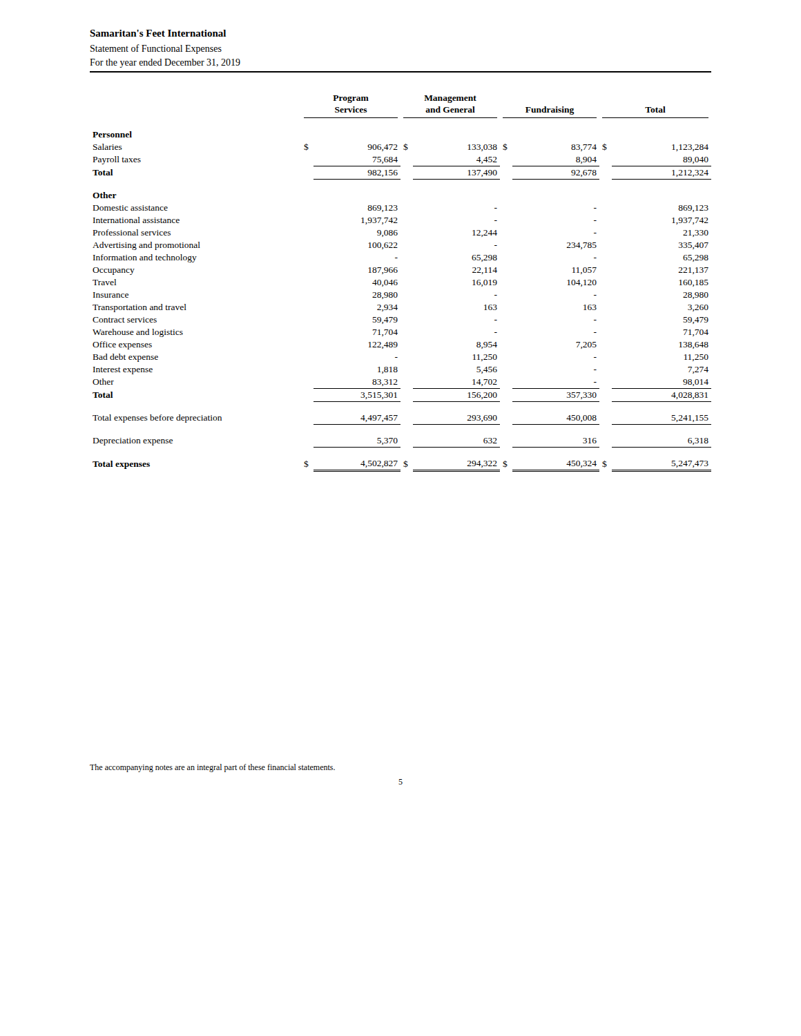Samaritan's Feet International
Statement of Functional Expenses
For the year ended December 31, 2019
| | Program Services | Management and General | Fundraising | Total |
| --- | --- | --- | --- | --- |
| Personnel | |
| Salaries | $ | 906,472 | $ | 133,038 | $ | 83,774 | $ | 1,123,284 |
| Payroll taxes | | 75,684 | | 4,452 | | 8,904 | | 89,040 |
| Total | | 982,156 | | 137,490 | | 92,678 | | 1,212,324 |
| Other | |
| Domestic assistance | | 869,123 | | - | | - | | 869,123 |
| International assistance | | 1,937,742 | | - | | - | | 1,937,742 |
| Professional services | | 9,086 | | 12,244 | | - | | 21,330 |
| Advertising and promotional | | 100,622 | | - | | 234,785 | | 335,407 |
| Information and technology | | - | | 65,298 | | - | | 65,298 |
| Occupancy | | 187,966 | | 22,114 | | 11,057 | | 221,137 |
| Travel | | 40,046 | | 16,019 | | 104,120 | | 160,185 |
| Insurance | | 28,980 | | - | | - | | 28,980 |
| Transportation and travel | | 2,934 | | 163 | | 163 | | 3,260 |
| Contract services | | 59,479 | | - | | - | | 59,479 |
| Warehouse and logistics | | 71,704 | | - | | - | | 71,704 |
| Office expenses | | 122,489 | | 8,954 | | 7,205 | | 138,648 |
| Bad debt expense | | - | | 11,250 | | - | | 11,250 |
| Interest expense | | 1,818 | | 5,456 | | - | | 7,274 |
| Other | | 83,312 | | 14,702 | | - | | 98,014 |
| Total | | 3,515,301 | | 156,200 | | 357,330 | | 4,028,831 |
| Total expenses before depreciation | | 4,497,457 | | 293,690 | | 450,008 | | 5,241,155 |
| Depreciation expense | | 5,370 | | 632 | | 316 | | 6,318 |
| Total expenses | $ | 4,502,827 | $ | 294,322 | $ | 450,324 | $ | 5,247,473 |
The accompanying notes are an integral part of these financial statements.
5